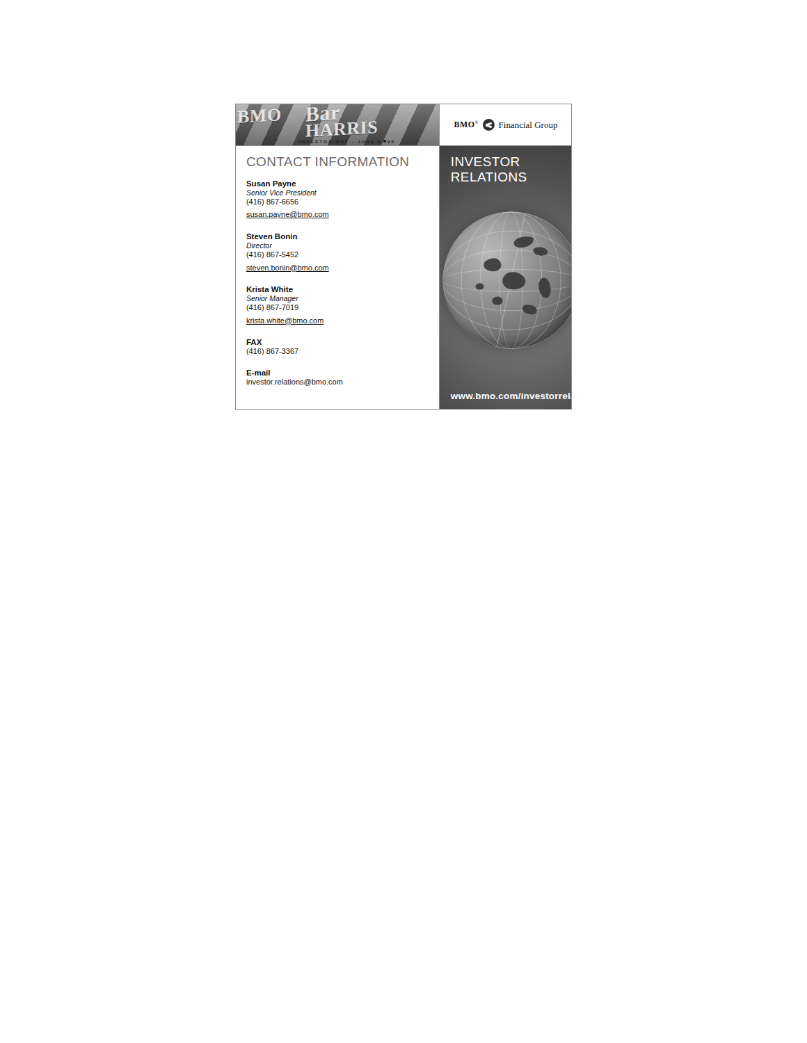BMO Bar HARRIS
INVESTOR DAY - JUNE 9 05
BMO® Financial Group
CONTACT INFORMATION
Susan Payne
Senior Vice President
(416) 867-6656
susan.payne@bmo.com
Steven Bonin
Director
(416) 867-5452
steven.bonin@bmo.com
Krista White
Senior Manager
(416) 867-7019
krista.white@bmo.com
FAX
(416) 867-3367
E-mail
investor.relations@bmo.com
INVESTOR RELATIONS
www.bmo.com/investorrelations